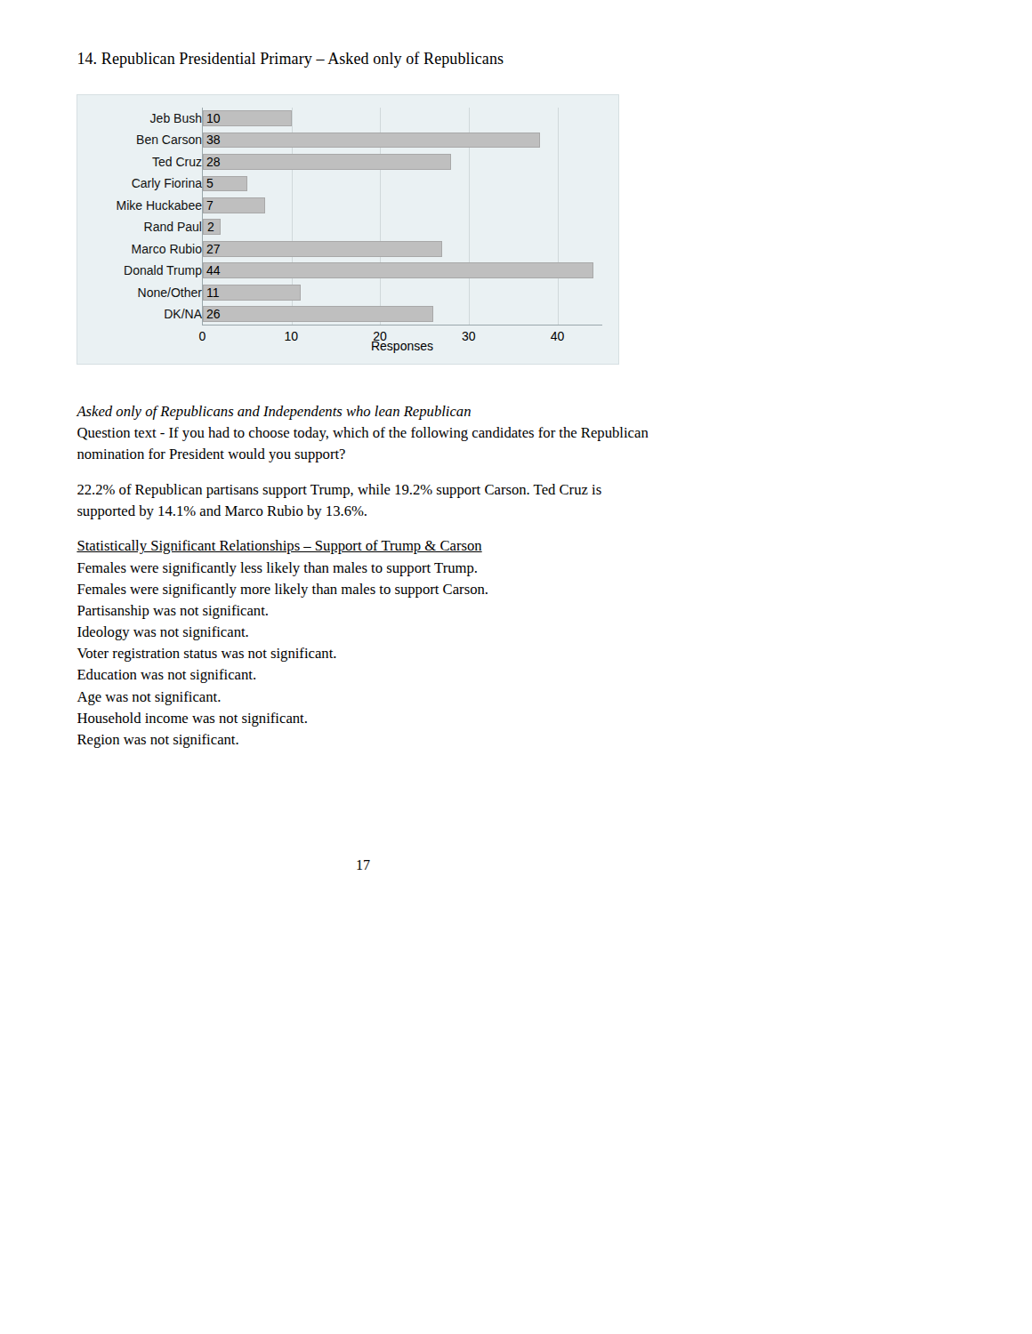14. Republican Presidential Primary – Asked only of Republicans
| Jeb Bush | 10 |
| Ben Carson | 38 |
| Ted Cruz | 28 |
| Carly Fiorina | 5 |
| Mike Huckabee | 7 |
| Rand Paul | 2 |
| Marco Rubio | 27 |
| Donald Trump | 44 |
| None/Other | 11 |
| DK/NA | 26 |
| | 0 10 20 30 40 |
Responses
Asked only of Republicans and Independents who lean Republican
Question text - If you had to choose today, which of the following candidates for the Republican nomination for President would you support?
22.2% of Republican partisans support Trump, while 19.2% support Carson. Ted Cruz is supported by 14.1% and Marco Rubio by 13.6%.
Statistically Significant Relationships – Support of Trump & Carson
Females were significantly less likely than males to support Trump.
Females were significantly more likely than males to support Carson.
Partisanship was not significant.
Ideology was not significant.
Voter registration status was not significant.
Education was not significant.
Age was not significant.
Household income was not significant.
Region was not significant.
17